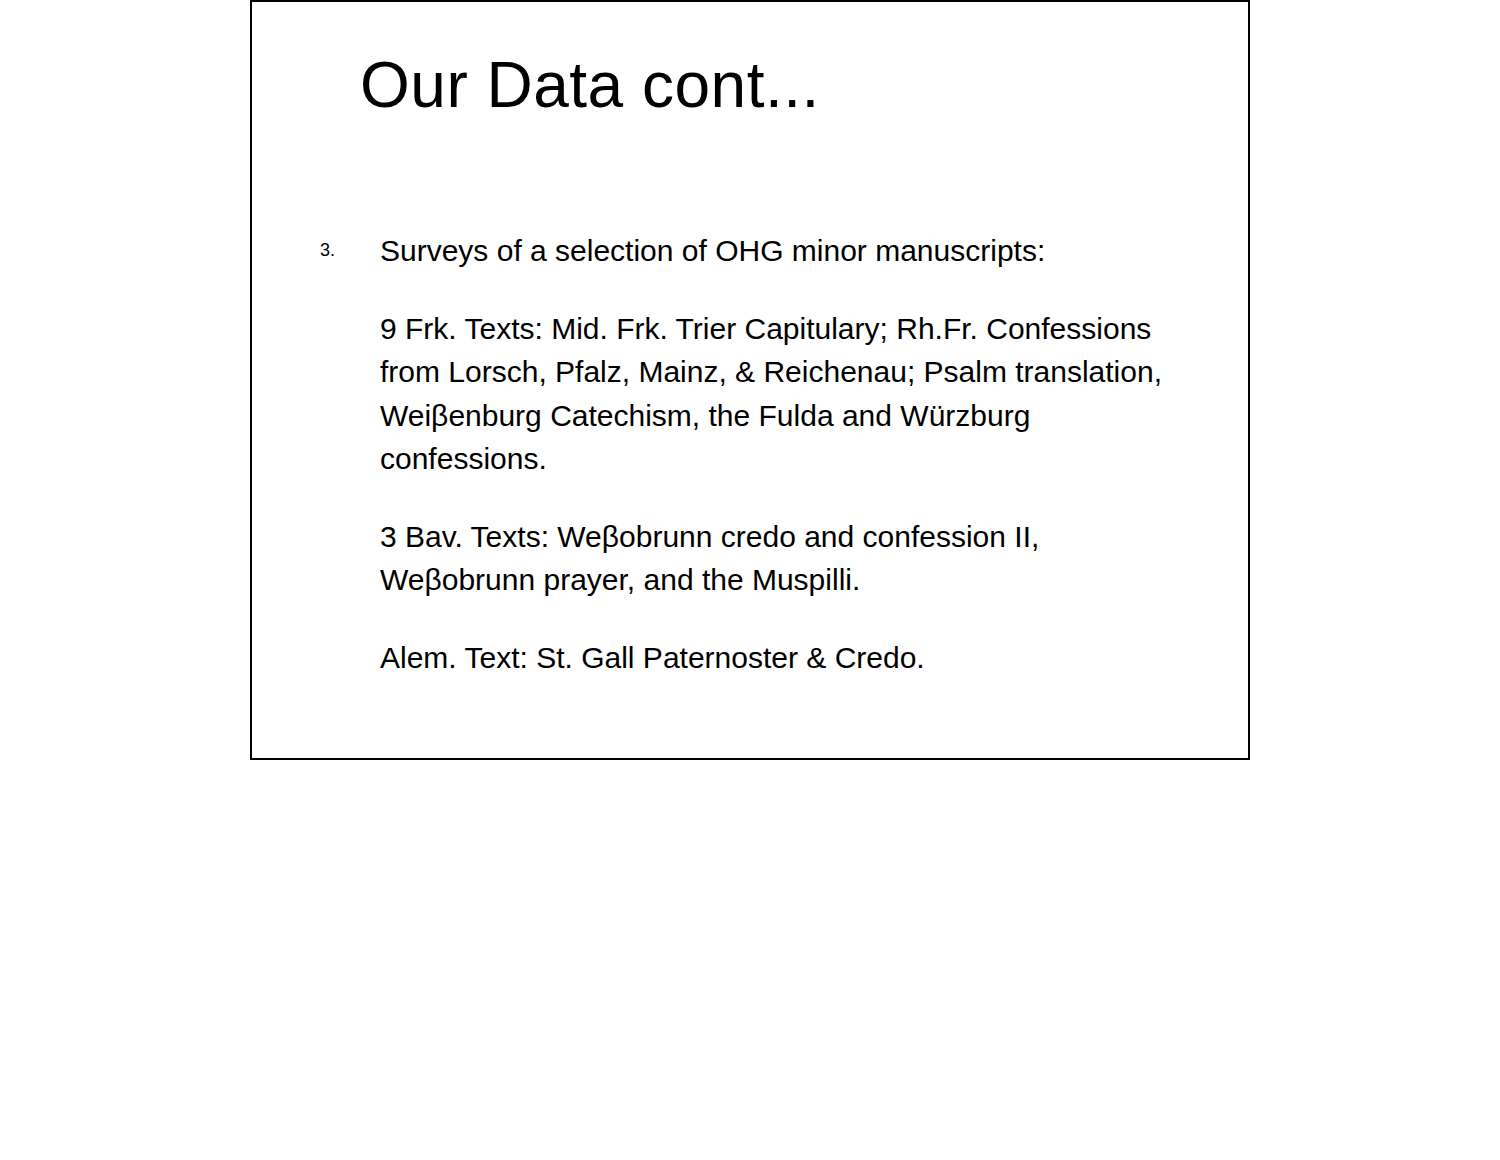Our Data cont...
3.
Surveys of a selection of OHG minor manuscripts:
9 Frk. Texts: Mid. Frk. Trier Capitulary; Rh.Fr. Confessions from Lorsch, Pfalz, Mainz, & Reichenau; Psalm translation, Weiβenburg Catechism, the Fulda and Würzburg confessions.
3 Bav. Texts: Weβobrunn credo and confession II, Weβobrunn prayer, and the Muspilli.
Alem. Text: St. Gall Paternoster & Credo.